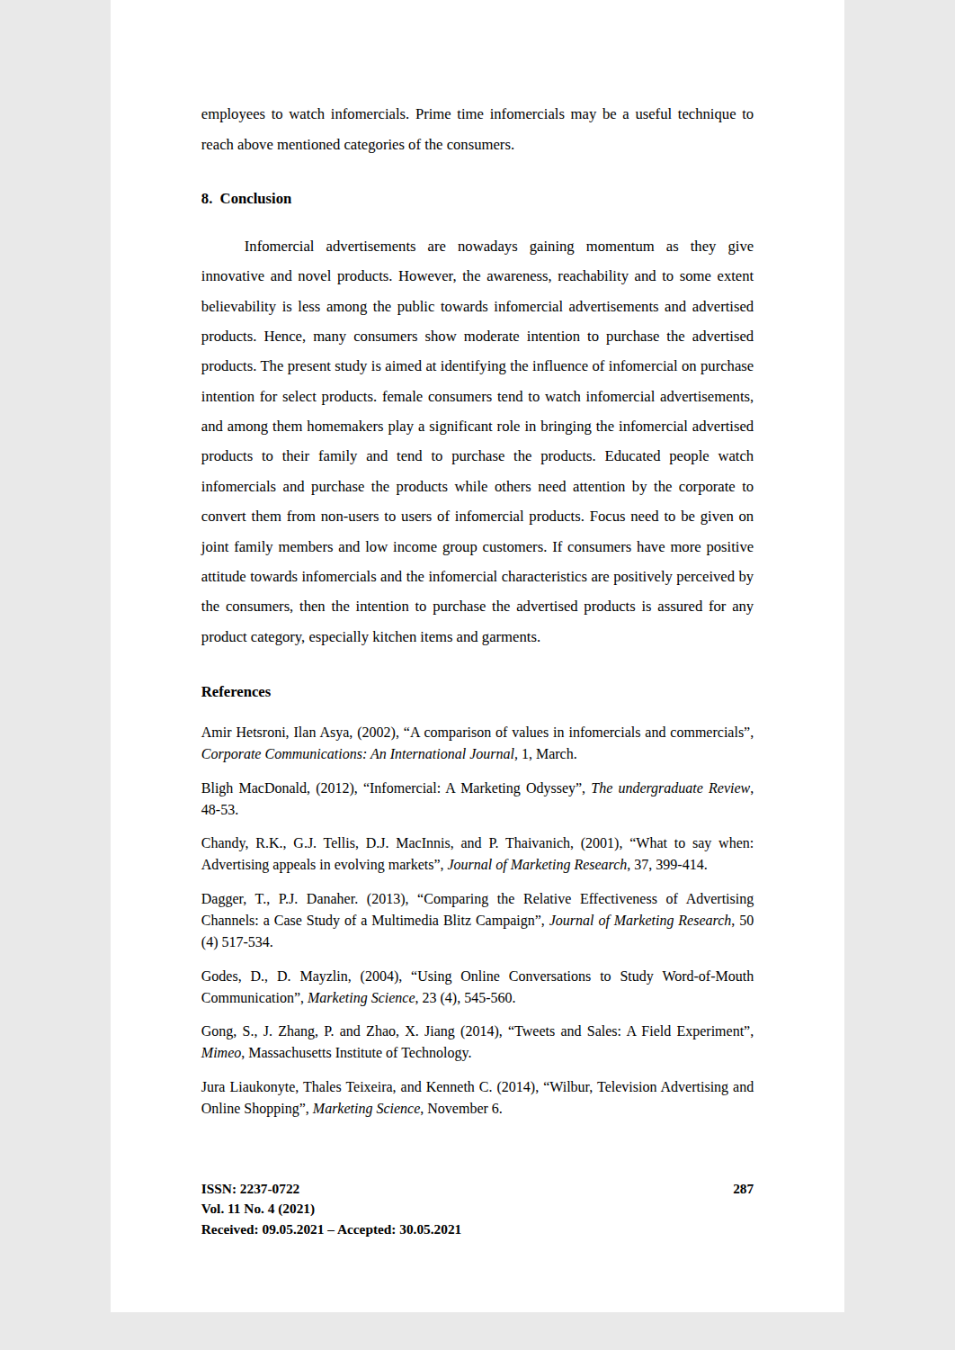employees to watch infomercials. Prime time infomercials may be a useful technique to reach above mentioned categories of the consumers.
8. Conclusion
Infomercial advertisements are nowadays gaining momentum as they give innovative and novel products. However, the awareness, reachability and to some extent believability is less among the public towards infomercial advertisements and advertised products. Hence, many consumers show moderate intention to purchase the advertised products. The present study is aimed at identifying the influence of infomercial on purchase intention for select products. female consumers tend to watch infomercial advertisements, and among them homemakers play a significant role in bringing the infomercial advertised products to their family and tend to purchase the products. Educated people watch infomercials and purchase the products while others need attention by the corporate to convert them from non-users to users of infomercial products. Focus need to be given on joint family members and low income group customers. If consumers have more positive attitude towards infomercials and the infomercial characteristics are positively perceived by the consumers, then the intention to purchase the advertised products is assured for any product category, especially kitchen items and garments.
References
Amir Hetsroni, Ilan Asya, (2002), “A comparison of values in infomercials and commercials”, Corporate Communications: An International Journal, 1, March.
Bligh MacDonald, (2012), “Infomercial: A Marketing Odyssey”, The undergraduate Review, 48-53.
Chandy, R.K., G.J. Tellis, D.J. MacInnis, and P. Thaivanich, (2001), “What to say when: Advertising appeals in evolving markets”, Journal of Marketing Research, 37, 399-414.
Dagger, T., P.J. Danaher. (2013), “Comparing the Relative Effectiveness of Advertising Channels: a Case Study of a Multimedia Blitz Campaign”, Journal of Marketing Research, 50 (4) 517-534.
Godes, D., D. Mayzlin, (2004), “Using Online Conversations to Study Word-of-Mouth Communication”, Marketing Science, 23 (4), 545-560.
Gong, S., J. Zhang, P. and Zhao, X. Jiang (2014), “Tweets and Sales: A Field Experiment”, Mimeo, Massachusetts Institute of Technology.
Jura Liaukonyte, Thales Teixeira, and Kenneth C. (2014), “Wilbur, Television Advertising and Online Shopping”, Marketing Science, November 6.
ISSN: 2237-0722
Vol. 11 No. 4 (2021)
Received: 09.05.2021 – Accepted: 30.05.2021
287